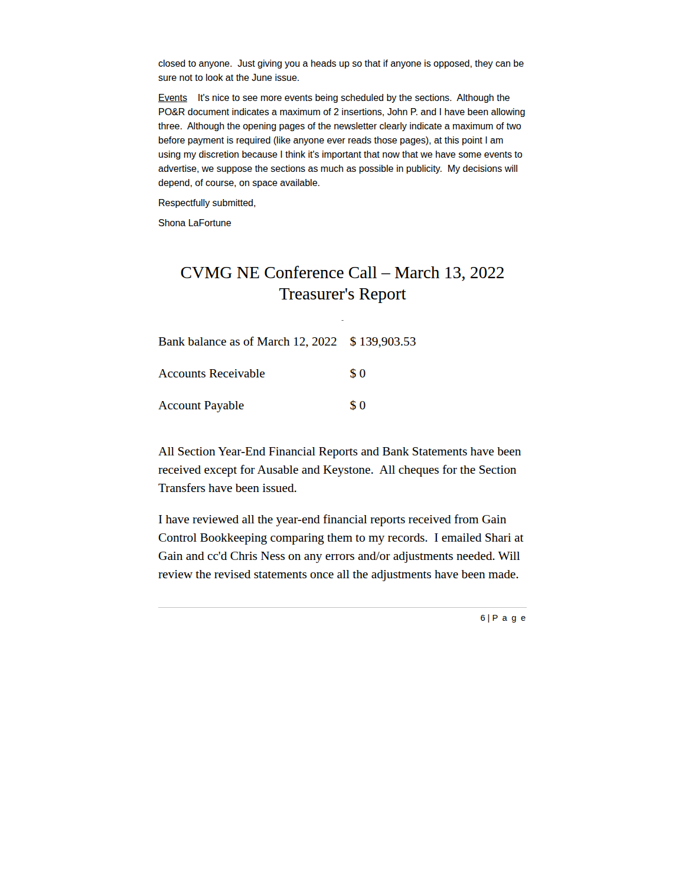closed to anyone. Just giving you a heads up so that if anyone is opposed, they can be sure not to look at the June issue.
Events It's nice to see more events being scheduled by the sections. Although the PO&R document indicates a maximum of 2 insertions, John P. and I have been allowing three. Although the opening pages of the newsletter clearly indicate a maximum of two before payment is required (like anyone ever reads those pages), at this point I am using my discretion because I think it's important that now that we have some events to advertise, we suppose the sections as much as possible in publicity. My decisions will depend, of course, on space available.
Respectfully submitted,
Shona LaFortune
CVMG NE Conference Call – March 13, 2022
Treasurer's Report
-
| Bank balance as of March 12, 2022 | $ 139,903.53 |
| Accounts Receivable | $ 0 |
| Account Payable | $ 0 |
All Section Year-End Financial Reports and Bank Statements have been received except for Ausable and Keystone. All cheques for the Section Transfers have been issued.
I have reviewed all the year-end financial reports received from Gain Control Bookkeeping comparing them to my records. I emailed Shari at Gain and cc'd Chris Ness on any errors and/or adjustments needed. Will review the revised statements once all the adjustments have been made.
6 | P a g e